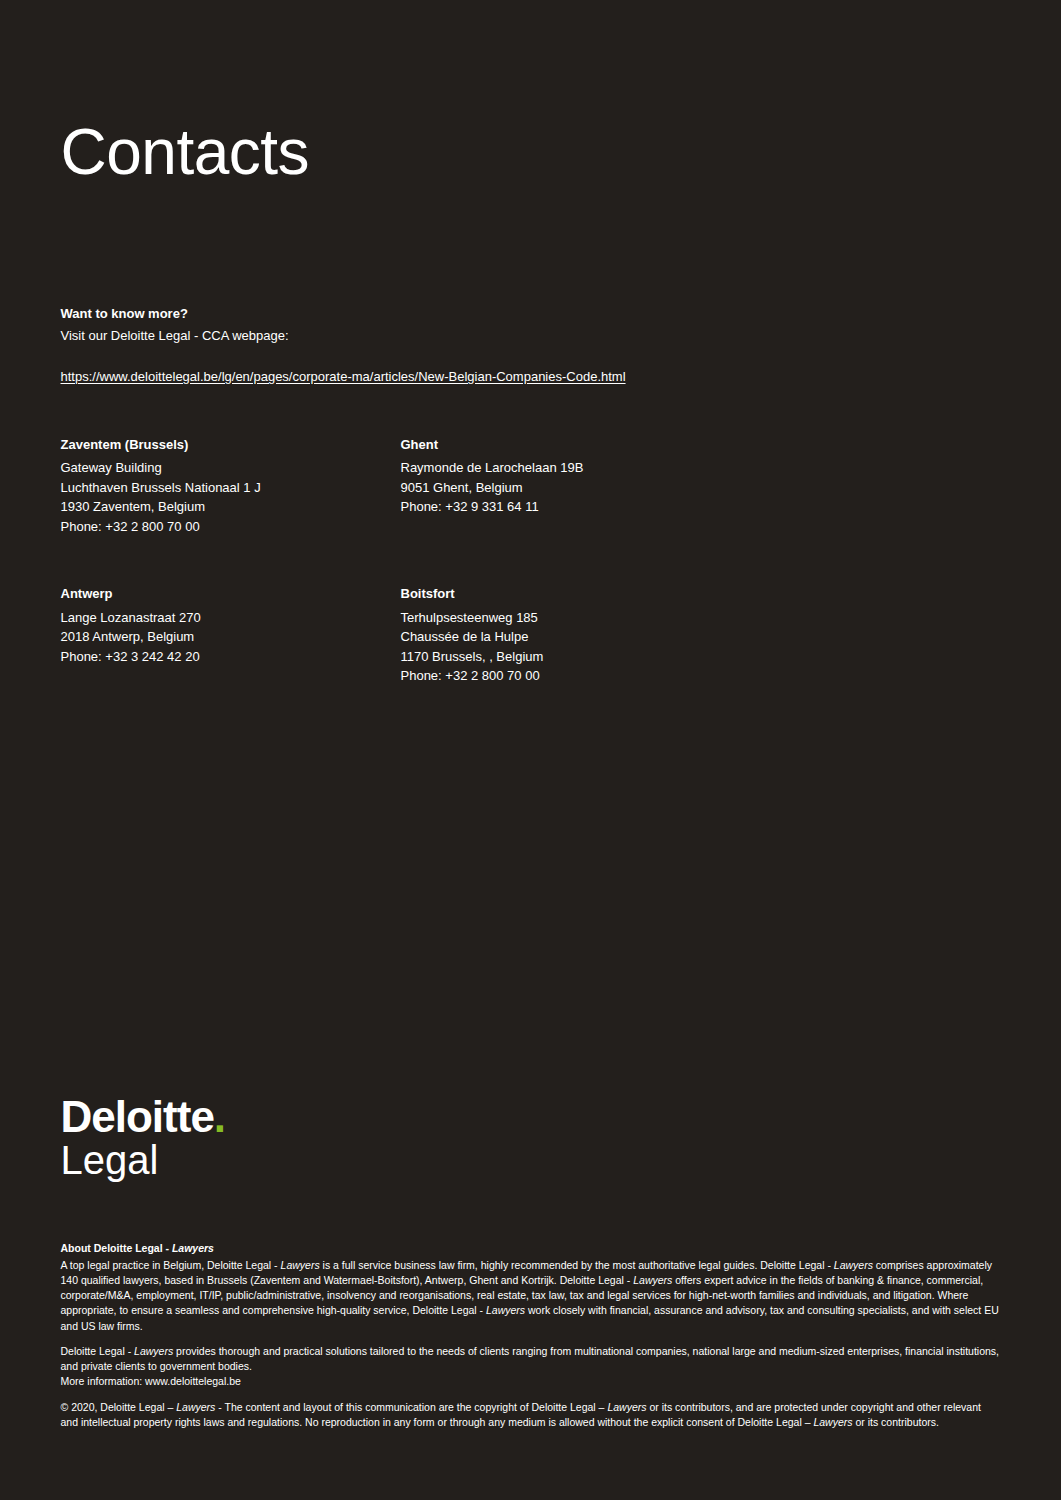Contacts
Want to know more?
Visit our Deloitte Legal - CCA webpage:
https://www.deloittelegal.be/lg/en/pages/corporate-ma/articles/New-Belgian-Companies-Code.html
Zaventem (Brussels)
Gateway Building
Luchthaven Brussels Nationaal 1 J
1930 Zaventem, Belgium
Phone: +32 2 800 70 00
Ghent
Raymonde de Larochelaan 19B
9051 Ghent, Belgium
Phone: +32 9 331 64 11
Antwerp
Lange Lozanastraat 270
2018 Antwerp, Belgium
Phone: +32 3 242 42 20
Boitsfort
Terhulpsesteenweg 185
Chaussée de la Hulpe
1170 Brussels, , Belgium
Phone: +32 2 800 70 00
Deloitte.
Legal
About Deloitte Legal - Lawyers
A top legal practice in Belgium, Deloitte Legal - Lawyers is a full service business law firm, highly recommended by the most authoritative legal guides. Deloitte Legal - Lawyers comprises approximately 140 qualified lawyers, based in Brussels (Zaventem and Watermael-Boitsfort), Antwerp, Ghent and Kortrijk. Deloitte Legal - Lawyers offers expert advice in the fields of banking & finance, commercial, corporate/M&A, employment, IT/IP, public/administrative, insolvency and reorganisations, real estate, tax law, tax and legal services for high-net-worth families and individuals, and litigation. Where appropriate, to ensure a seamless and comprehensive high-quality service, Deloitte Legal - Lawyers work closely with financial, assurance and advisory, tax and consulting specialists, and with select EU and US law firms.
Deloitte Legal - Lawyers provides thorough and practical solutions tailored to the needs of clients ranging from multinational companies, national large and medium-sized enterprises, financial institutions, and private clients to government bodies.
More information: www.deloittelegal.be
© 2020, Deloitte Legal – Lawyers - The content and layout of this communication are the copyright of Deloitte Legal – Lawyers or its contributors, and are protected under copyright and other relevant and intellectual property rights laws and regulations. No reproduction in any form or through any medium is allowed without the explicit consent of Deloitte Legal – Lawyers or its contributors.